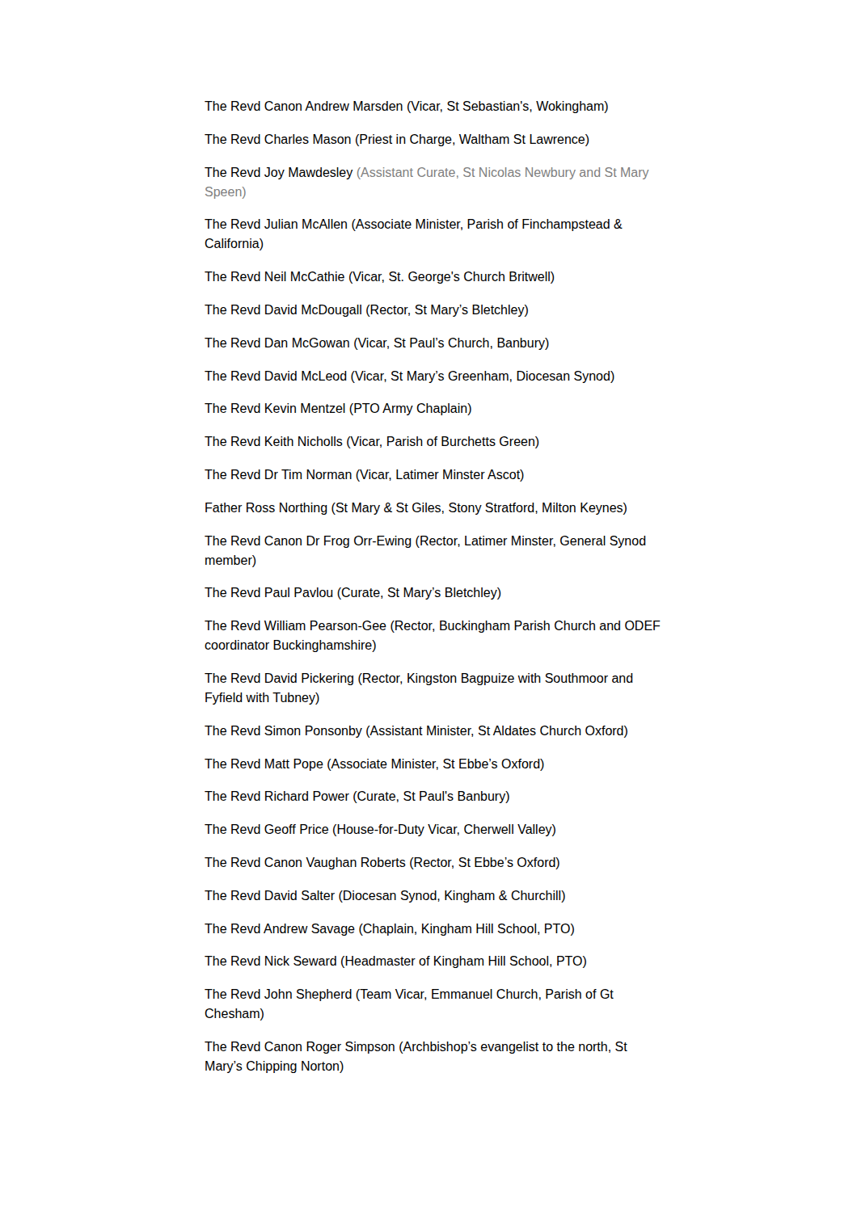The Revd Canon Andrew Marsden (Vicar, St Sebastian's, Wokingham)
The Revd Charles Mason (Priest in Charge, Waltham St Lawrence)
The Revd Joy Mawdesley (Assistant Curate, St Nicolas Newbury and St Mary Speen)
The Revd Julian McAllen (Associate Minister, Parish of Finchampstead & California)
The Revd Neil McCathie (Vicar, St. George's Church Britwell)
The Revd David McDougall (Rector, St Mary’s Bletchley)
The Revd Dan McGowan (Vicar, St Paul’s Church, Banbury)
The Revd David McLeod (Vicar, St Mary’s Greenham, Diocesan Synod)
The Revd Kevin Mentzel (PTO Army Chaplain)
The Revd Keith Nicholls (Vicar, Parish of Burchetts Green)
The Revd Dr Tim Norman (Vicar, Latimer Minster Ascot)
Father Ross Northing (St Mary & St Giles, Stony Stratford, Milton Keynes)
The Revd Canon Dr Frog Orr-Ewing (Rector, Latimer Minster, General Synod member)
The Revd Paul Pavlou (Curate, St Mary’s Bletchley)
The Revd William Pearson-Gee (Rector, Buckingham Parish Church and ODEF coordinator Buckinghamshire)
The Revd David Pickering (Rector, Kingston Bagpuize with Southmoor and Fyfield with Tubney)
The Revd Simon Ponsonby (Assistant Minister, St Aldates Church Oxford)
The Revd Matt Pope (Associate Minister, St Ebbe’s Oxford)
The Revd Richard Power (Curate, St Paul's Banbury)
The Revd Geoff Price (House-for-Duty Vicar, Cherwell Valley)
The Revd Canon Vaughan Roberts (Rector, St Ebbe’s Oxford)
The Revd David Salter (Diocesan Synod, Kingham & Churchill)
The Revd Andrew Savage (Chaplain, Kingham Hill School, PTO)
The Revd Nick Seward (Headmaster of Kingham Hill School, PTO)
The Revd John Shepherd (Team Vicar, Emmanuel Church, Parish of Gt Chesham)
The Revd Canon Roger Simpson (Archbishop’s evangelist to the north, St Mary’s Chipping Norton)